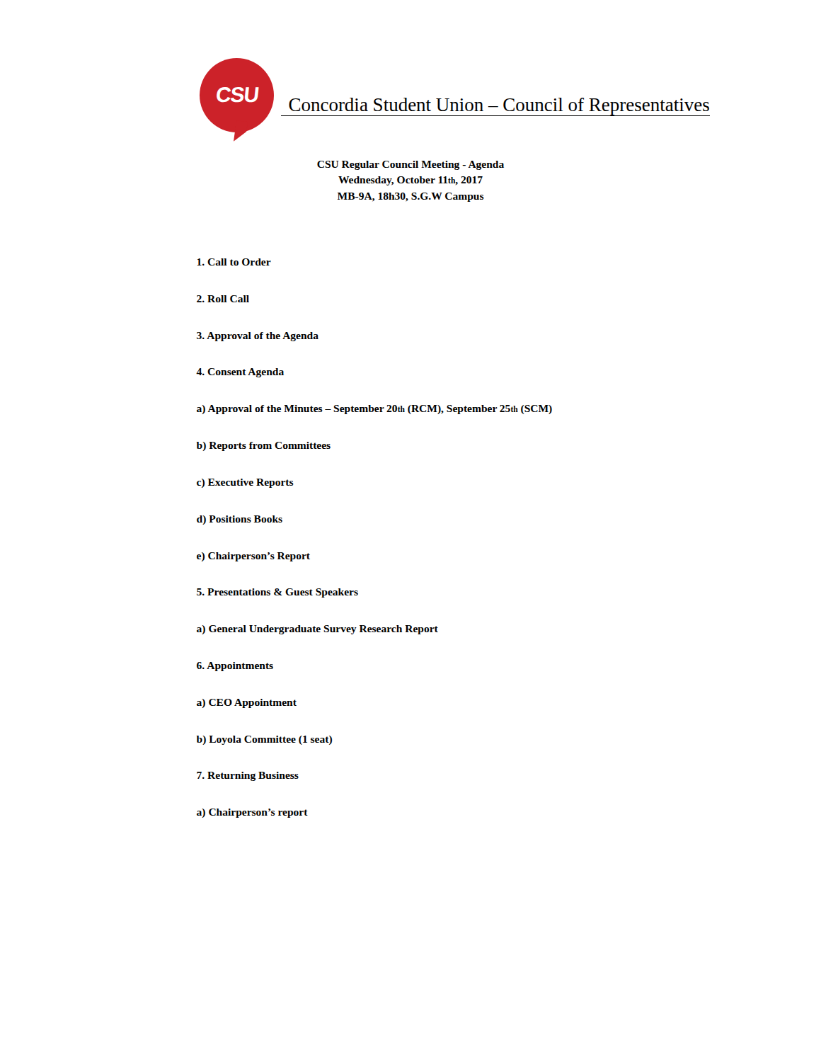CSU
Concordia Student Union – Council of Representatives
CSU Regular Council Meeting - Agenda
Wednesday, October 11th, 2017
MB-9A, 18h30, S.G.W Campus
1. Call to Order
2. Roll Call
3. Approval of the Agenda
4. Consent Agenda
a) Approval of the Minutes – September 20th (RCM), September 25th (SCM)
b) Reports from Committees
c) Executive Reports
d) Positions Books
e) Chairperson’s Report
5. Presentations & Guest Speakers
a) General Undergraduate Survey Research Report
6. Appointments
a) CEO Appointment
b) Loyola Committee (1 seat)
7. Returning Business
a) Chairperson’s report